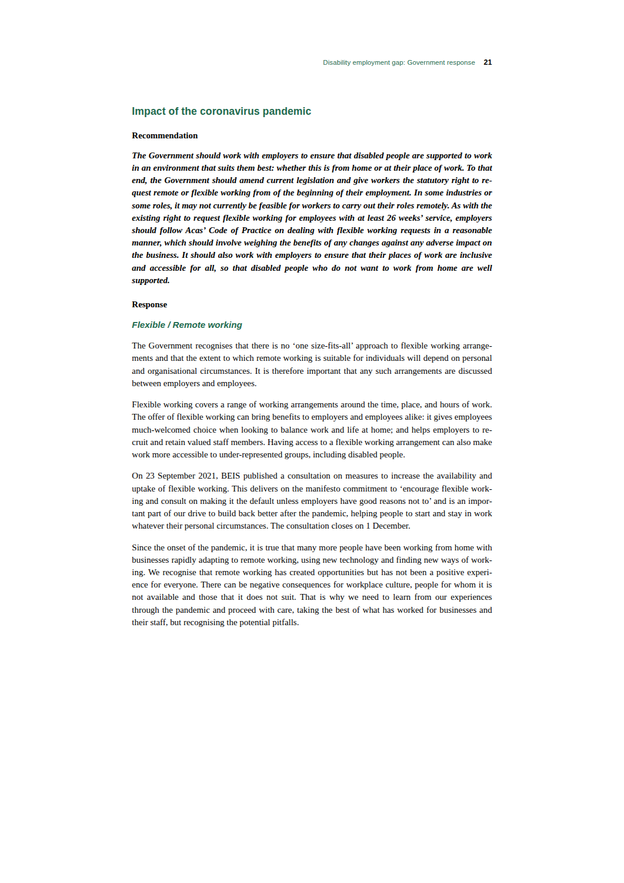Disability employment gap: Government response 21
Impact of the coronavirus pandemic
Recommendation
The Government should work with employers to ensure that disabled people are supported to work in an environment that suits them best: whether this is from home or at their place of work. To that end, the Government should amend current legislation and give workers the statutory right to request remote or flexible working from of the beginning of their employment. In some industries or some roles, it may not currently be feasible for workers to carry out their roles remotely. As with the existing right to request flexible working for employees with at least 26 weeks’ service, employers should follow Acas’ Code of Practice on dealing with flexible working requests in a reasonable manner, which should involve weighing the benefits of any changes against any adverse impact on the business. It should also work with employers to ensure that their places of work are inclusive and accessible for all, so that disabled people who do not want to work from home are well supported.
Response
Flexible / Remote working
The Government recognises that there is no ‘one size-fits-all’ approach to flexible working arrangements and that the extent to which remote working is suitable for individuals will depend on personal and organisational circumstances. It is therefore important that any such arrangements are discussed between employers and employees.
Flexible working covers a range of working arrangements around the time, place, and hours of work. The offer of flexible working can bring benefits to employers and employees alike: it gives employees much-welcomed choice when looking to balance work and life at home; and helps employers to recruit and retain valued staff members. Having access to a flexible working arrangement can also make work more accessible to under-represented groups, including disabled people.
On 23 September 2021, BEIS published a consultation on measures to increase the availability and uptake of flexible working. This delivers on the manifesto commitment to ‘encourage flexible working and consult on making it the default unless employers have good reasons not to’ and is an important part of our drive to build back better after the pandemic, helping people to start and stay in work whatever their personal circumstances. The consultation closes on 1 December.
Since the onset of the pandemic, it is true that many more people have been working from home with businesses rapidly adapting to remote working, using new technology and finding new ways of working. We recognise that remote working has created opportunities but has not been a positive experience for everyone. There can be negative consequences for workplace culture, people for whom it is not available and those that it does not suit. That is why we need to learn from our experiences through the pandemic and proceed with care, taking the best of what has worked for businesses and their staff, but recognising the potential pitfalls.